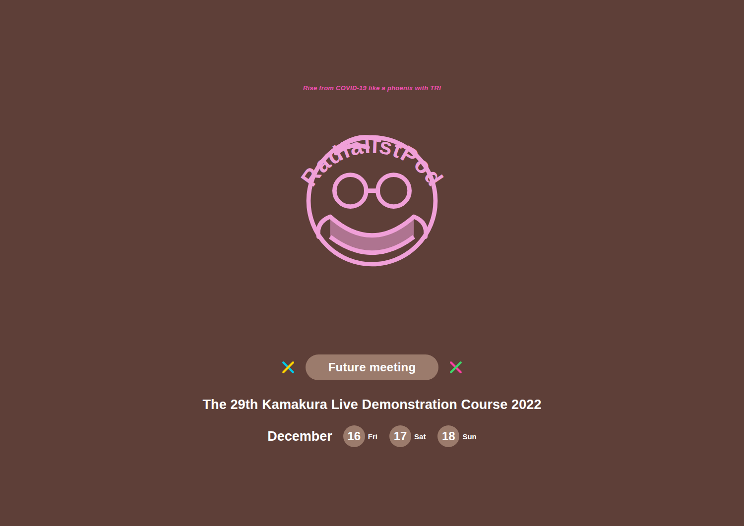Rise from COVID-19 like a phoenix with TRI
RadialistPod
Future meeting
The 29th Kamakura Live Demonstration Course 2022
December 16 Fri 17 Sat 18 Sun